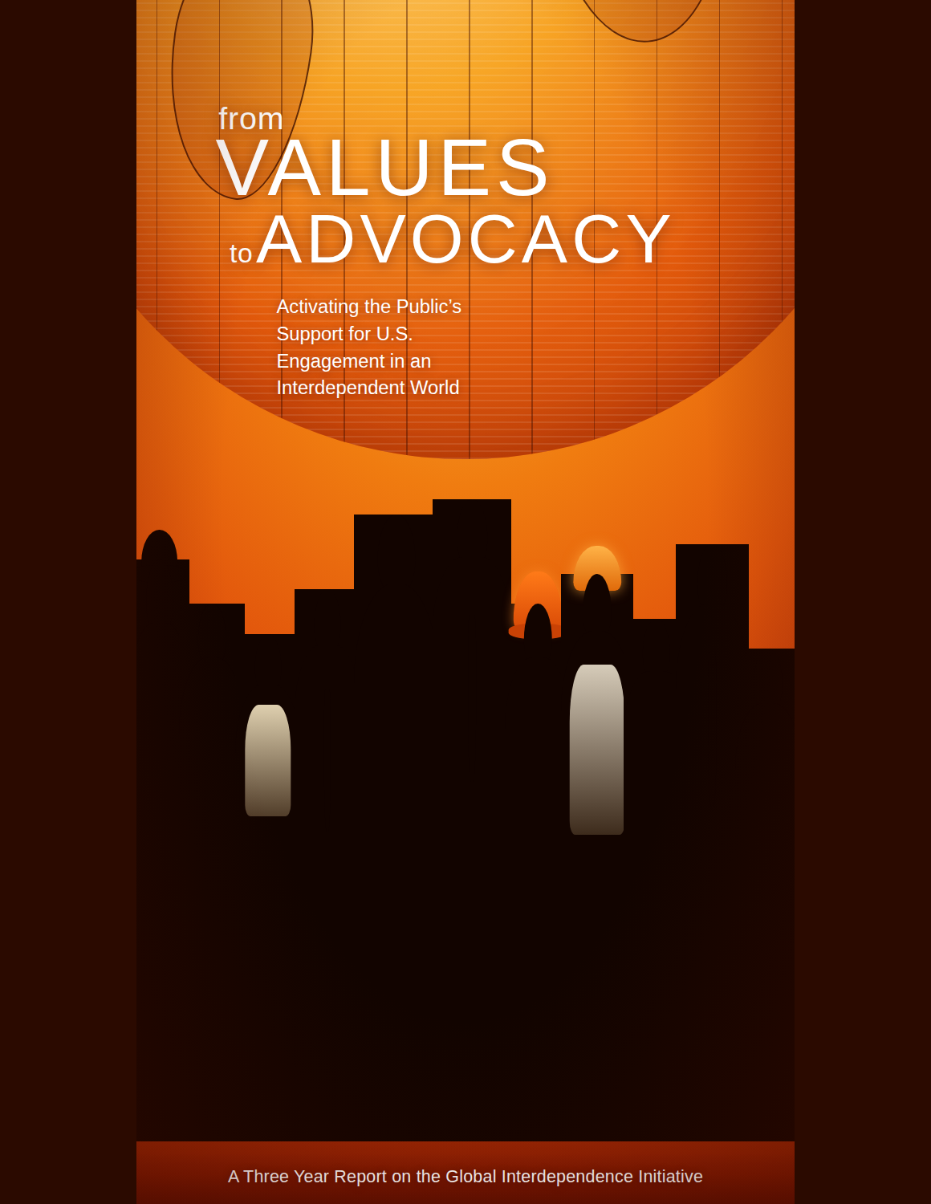from
VALUES
to ADVOCACY
Activating the Public’s Support for U.S. Engagement in an Interdependent World
A Three Year Report on the Global Interdependence Initiative